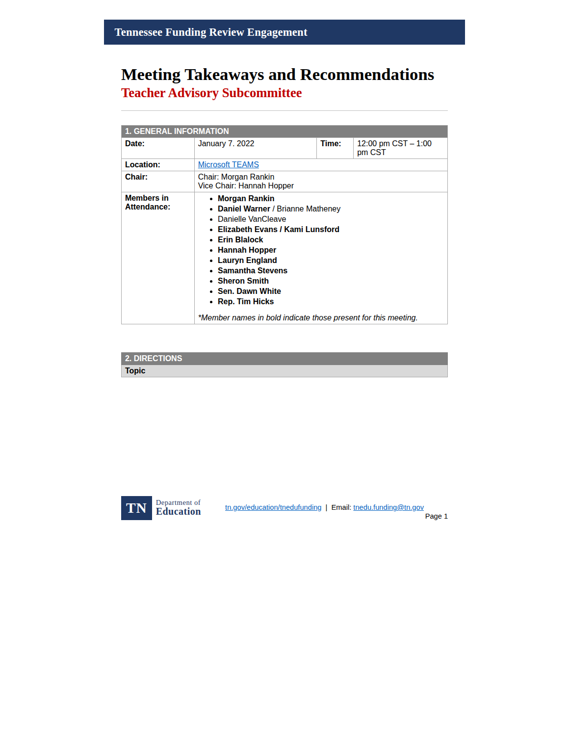Tennessee Funding Review Engagement
Meeting Takeaways and Recommendations
Teacher Advisory Subcommittee
| 1. GENERAL INFORMATION |
| Date: | January 7. 2022 | Time: | 12:00 pm CST – 1:00 pm CST |
| Location: | Microsoft TEAMS |
| Chair: | Chair: Morgan Rankin Vice Chair: Hannah Hopper |
| Members in Attendance: | Morgan Rankin Daniel Warner / Brianne Matheney Danielle VanCleave Elizabeth Evans / Kami Lunsford Erin Blalock Hannah Hopper Lauryn England Samantha Stevens Sheron Smith Sen. Dawn White Rep. Tim Hicks *Member names in bold indicate those present for this meeting. |
| 2. DIRECTIONS |
| Topic |
TN
Department of
Education
tn.gov/education/tnedufunding | Email: tnedu.funding@tn.gov
Page 1